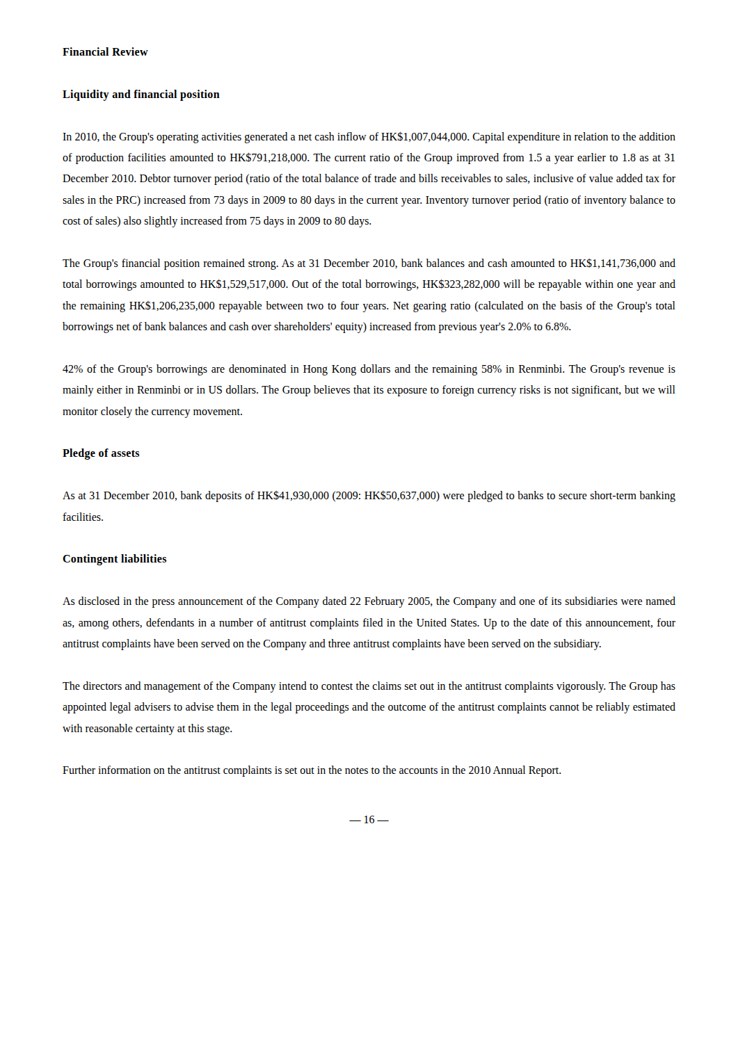Financial Review
Liquidity and financial position
In 2010, the Group's operating activities generated a net cash inflow of HK$1,007,044,000. Capital expenditure in relation to the addition of production facilities amounted to HK$791,218,000. The current ratio of the Group improved from 1.5 a year earlier to 1.8 as at 31 December 2010. Debtor turnover period (ratio of the total balance of trade and bills receivables to sales, inclusive of value added tax for sales in the PRC) increased from 73 days in 2009 to 80 days in the current year. Inventory turnover period (ratio of inventory balance to cost of sales) also slightly increased from 75 days in 2009 to 80 days.
The Group's financial position remained strong. As at 31 December 2010, bank balances and cash amounted to HK$1,141,736,000 and total borrowings amounted to HK$1,529,517,000. Out of the total borrowings, HK$323,282,000 will be repayable within one year and the remaining HK$1,206,235,000 repayable between two to four years. Net gearing ratio (calculated on the basis of the Group's total borrowings net of bank balances and cash over shareholders' equity) increased from previous year's 2.0% to 6.8%.
42% of the Group's borrowings are denominated in Hong Kong dollars and the remaining 58% in Renminbi. The Group's revenue is mainly either in Renminbi or in US dollars. The Group believes that its exposure to foreign currency risks is not significant, but we will monitor closely the currency movement.
Pledge of assets
As at 31 December 2010, bank deposits of HK$41,930,000 (2009: HK$50,637,000) were pledged to banks to secure short-term banking facilities.
Contingent liabilities
As disclosed in the press announcement of the Company dated 22 February 2005, the Company and one of its subsidiaries were named as, among others, defendants in a number of antitrust complaints filed in the United States. Up to the date of this announcement, four antitrust complaints have been served on the Company and three antitrust complaints have been served on the subsidiary.
The directors and management of the Company intend to contest the claims set out in the antitrust complaints vigorously. The Group has appointed legal advisers to advise them in the legal proceedings and the outcome of the antitrust complaints cannot be reliably estimated with reasonable certainty at this stage.
Further information on the antitrust complaints is set out in the notes to the accounts in the 2010 Annual Report.
— 16 —